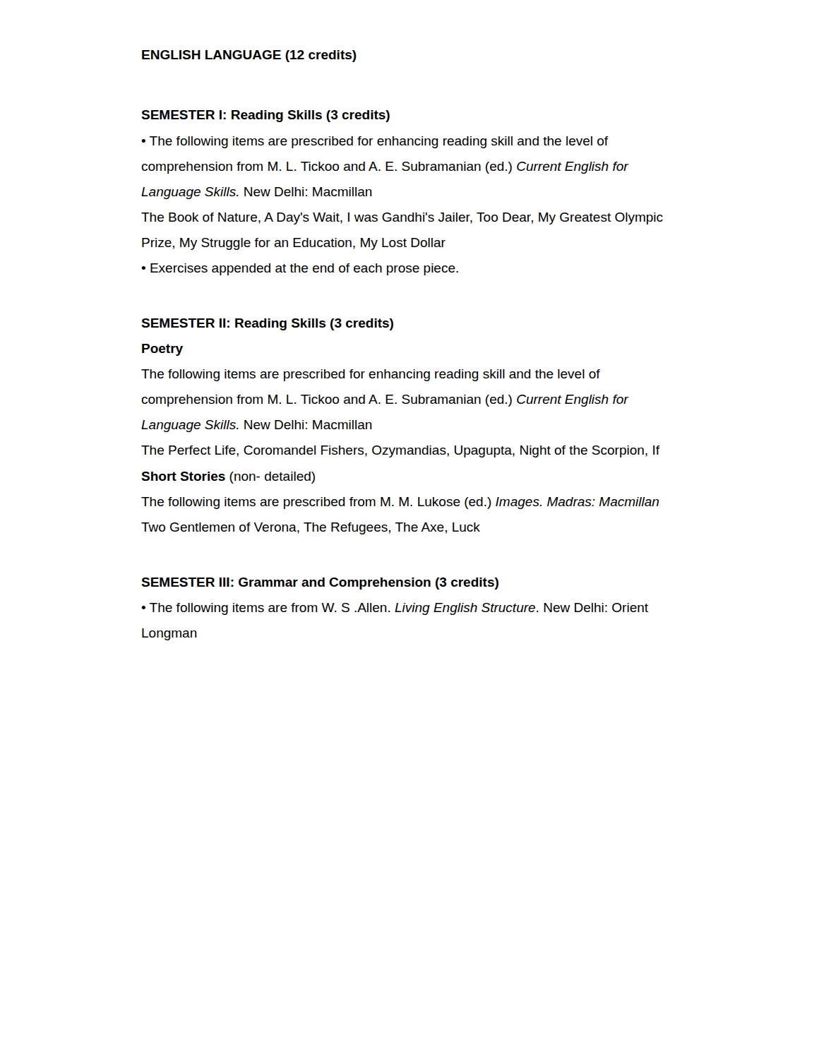ENGLISH LANGUAGE (12 credits)
SEMESTER I: Reading Skills (3 credits)
• The following items are prescribed for enhancing reading skill and the level of comprehension from M. L. Tickoo and A. E. Subramanian (ed.) Current English for Language Skills. New Delhi: Macmillan
The Book of Nature, A Day's Wait, I was Gandhi's Jailer, Too Dear, My Greatest Olympic Prize, My Struggle for an Education, My Lost Dollar
• Exercises appended at the end of each prose piece.
SEMESTER II: Reading Skills (3 credits)
Poetry
The following items are prescribed for enhancing reading skill and the level of comprehension from M. L. Tickoo and A. E. Subramanian (ed.) Current English for Language Skills. New Delhi: Macmillan
The Perfect Life, Coromandel Fishers, Ozymandias, Upagupta, Night of the Scorpion, If
Short Stories (non- detailed)
The following items are prescribed from M. M. Lukose (ed.) Images. Madras: Macmillan
Two Gentlemen of Verona, The Refugees, The Axe, Luck
SEMESTER III: Grammar and Comprehension (3 credits)
• The following items are from W. S .Allen. Living English Structure. New Delhi: Orient Longman